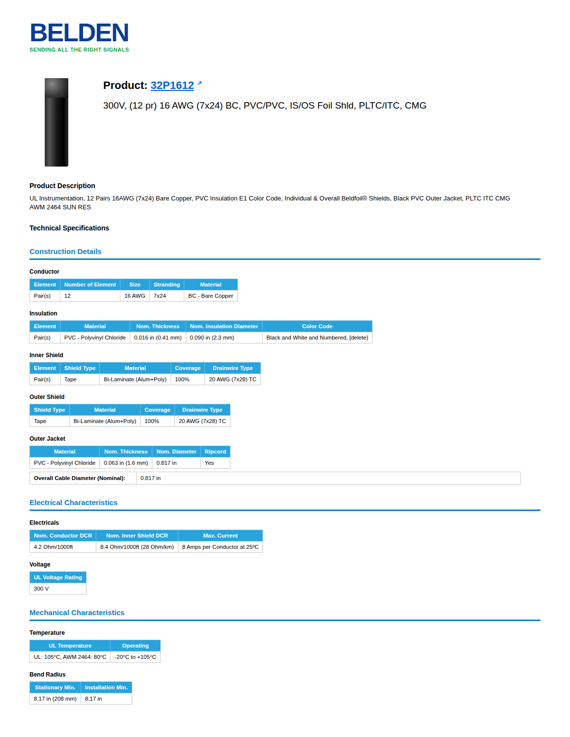BELDEN
SENDING ALL THE RIGHT SIGNALS
Product: 32P1612 ↗
300V, (12 pr) 16 AWG (7x24) BC, PVC/PVC, IS/OS Foil Shld, PLTC/ITC, CMG
Product Description
UL Instrumentation, 12 Pairs 16AWG (7x24) Bare Copper, PVC Insulation E1 Color Code, Individual & Overall Beldfoil® Shields, Black PVC Outer Jacket, PLTC ITC CMG AWM 2464 SUN RES
Technical Specifications
Construction Details
Conductor
| Element | Number of Element | Size | Stranding | Material |
| --- | --- | --- | --- | --- |
| Pair(s) | 12 | 16 AWG | 7x24 | BC - Bare Copper |
Insulation
| Element | Material | Nom. Thickness | Nom. Insulation Diameter | Color Code |
| --- | --- | --- | --- | --- |
| Pair(s) | PVC - Polyvinyl Chloride | 0.016 in (0.41 mm) | 0.090 in (2.3 mm) | Black and White and Numbered, [delete} |
Inner Shield
| Element | Shield Type | Material | Coverage | Drainwire Type |
| --- | --- | --- | --- | --- |
| Pair(s) | Tape | Bi-Laminate (Alum+Poly) | 100% | 20 AWG (7x28) TC |
Outer Shield
| Shield Type | Material | Coverage | Drainwire Type |
| --- | --- | --- | --- |
| Tape | Bi-Laminate (Alum+Poly) | 100% | 20 AWG (7x28) TC |
Outer Jacket
| Material | Nom. Thickness | Nom. Diameter | Ripcord |
| --- | --- | --- | --- |
| PVC - Polyvinyl Chloride | 0.063 in (1.6 mm) | 0.817 in | Yes |
| Overall Cable Diameter (Nominal): | 0.817 in |
Electrical Characteristics
Electricals
| Nom. Conductor DCR | Nom. Inner Shield DCR | Max. Current |
| --- | --- | --- |
| 4.2 Ohm/1000ft | 8.4 Ohm/1000ft (28 Ohm/km) | 8 Amps per Conductor at 25ºC |
Voltage
| UL Voltage Rating |
| --- |
| 300 V |
Mechanical Characteristics
Temperature
| UL Temperature | Operating |
| --- | --- |
| UL: 105°C, AWM 2464: 80°C | -20°C to +105°C |
Bend Radius
| Stationary Min. | Installation Min. |
| --- | --- |
| 8.17 in (208 mm) | 8.17 in |